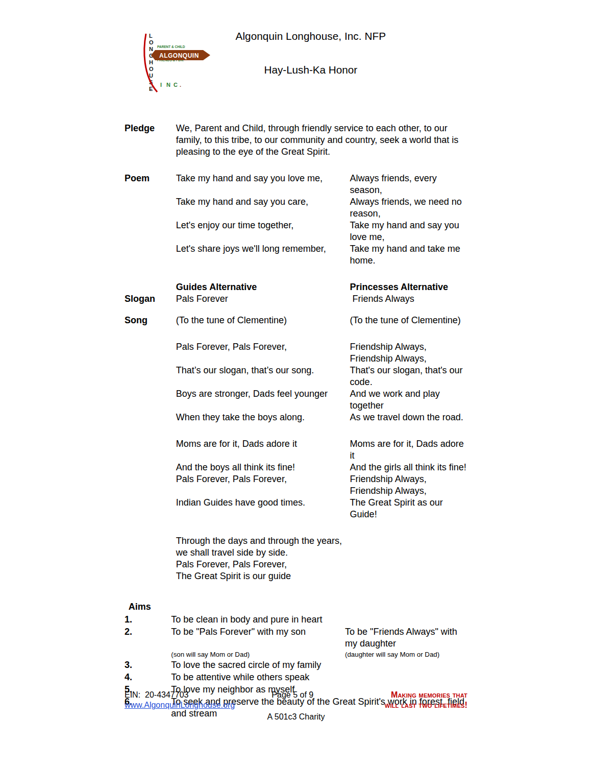L O N G H O U S E PARENT & CHILD FRIENDS & FUN! ALGONQUIN I N C .
Algonquin Longhouse, Inc. NFP
Hay-Lush-Ka Honor
| Pledge | We, Parent and Child, through friendly service to each other, to our family, to this tribe, to our community and country, seek a world that is pleasing to the eye of the Great Spirit. |
| Poem | Take my hand and say you love me, | Always friends, every season, |
| | Take my hand and say you care, | Always friends, we need no reason, |
| | Let's enjoy our time together, | Take my hand and say you love me, |
| | Let's share joys we'll long remember, | Take my hand and take me home. |
| | Guides Alternative | Princesses Alternative |
| Slogan | Pals Forever | Friends Always |
| Song | (To the tune of Clementine) | (To the tune of Clementine) |
| | Pals Forever, Pals Forever, | Friendship Always, Friendship Always, |
| | That’s our slogan, that’s our song. | That's our slogan, that's our code. |
| | Boys are stronger, Dads feel younger | And we work and play together |
| | When they take the boys along. | As we travel down the road. |
| | Moms are for it, Dads adore it | Moms are for it, Dads adore it |
| | And the boys all think its fine! | And the girls all think its fine! |
| | Pals Forever, Pals Forever, | Friendship Always, Friendship Always, |
| | Indian Guides have good times. | The Great Spirit as our Guide! |
| | Through the days and through the years, | |
| | we shall travel side by side. | |
| | Pals Forever, Pals Forever, | |
| | The Great Spirit is our guide | |
Aims
| 1. | To be clean in body and pure in heart | |
| 2. | To be "Pals Forever" with my son | To be "Friends Always" with my daughter |
| | (son will say Mom or Dad) | (daughter will say Mom or Dad) |
| 3. | To love the sacred circle of my family | |
| 4. | To be attentive while others speak | |
| 5. | To love my neighbor as myself | |
| 6. | To seek and preserve the beauty of the Great Spirit's work in forest, field and stream |
| EIN: 20-4347703 | Page 5 of 9 | Making memories that |
| www.AlgonquinLonghouse.org | | will last two lifetimes! |
A 501c3 Charity